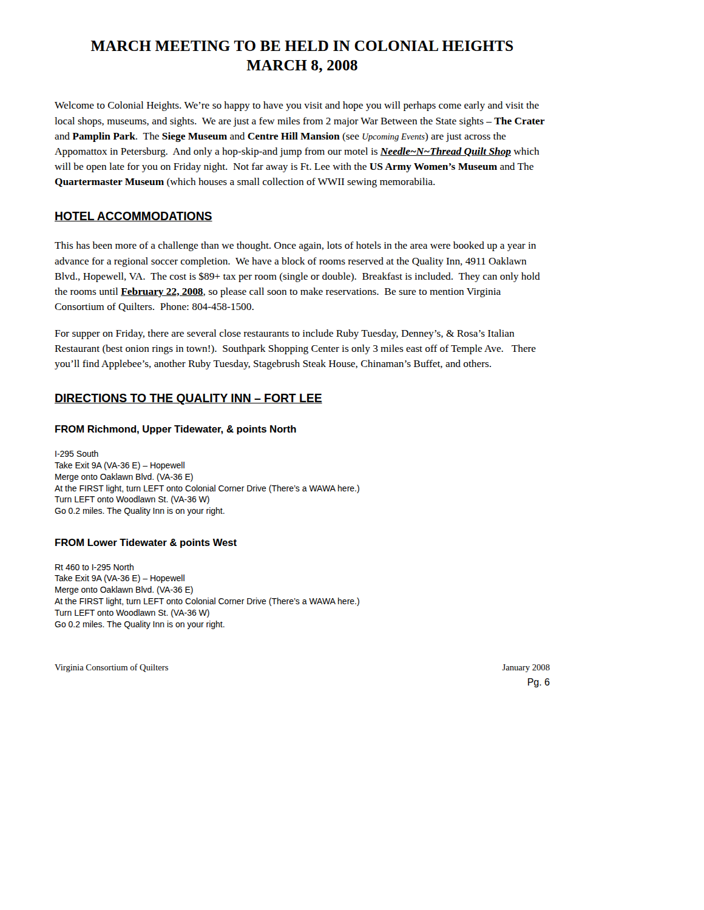MARCH MEETING TO BE HELD IN COLONIAL HEIGHTS MARCH 8, 2008
Welcome to Colonial Heights. We’re so happy to have you visit and hope you will perhaps come early and visit the local shops, museums, and sights. We are just a few miles from 2 major War Between the State sights – The Crater and Pamplin Park. The Siege Museum and Centre Hill Mansion (see Upcoming Events) are just across the Appomattox in Petersburg. And only a hop-skip-and jump from our motel is Needle~N~Thread Quilt Shop which will be open late for you on Friday night. Not far away is Ft. Lee with the US Army Women’s Museum and The Quartermaster Museum (which houses a small collection of WWII sewing memorabilia.
HOTEL ACCOMMODATIONS
This has been more of a challenge than we thought. Once again, lots of hotels in the area were booked up a year in advance for a regional soccer completion. We have a block of rooms reserved at the Quality Inn, 4911 Oaklawn Blvd., Hopewell, VA. The cost is $89+ tax per room (single or double). Breakfast is included. They can only hold the rooms until February 22, 2008, so please call soon to make reservations. Be sure to mention Virginia Consortium of Quilters. Phone: 804-458-1500.
For supper on Friday, there are several close restaurants to include Ruby Tuesday, Denney’s, & Rosa’s Italian Restaurant (best onion rings in town!). Southpark Shopping Center is only 3 miles east off of Temple Ave. There you’ll find Applebee’s, another Ruby Tuesday, Stagebrush Steak House, Chinaman’s Buffet, and others.
DIRECTIONS TO THE QUALITY INN – FORT LEE
FROM Richmond, Upper Tidewater, & points North
I-295 South
Take Exit 9A (VA-36 E) – Hopewell
Merge onto Oaklawn Blvd. (VA-36 E)
At the FIRST light, turn LEFT onto Colonial Corner Drive (There’s a WAWA here.)
Turn LEFT onto Woodlawn St. (VA-36 W)
Go 0.2 miles. The Quality Inn is on your right.
FROM Lower Tidewater & points West
Rt 460 to I-295 North
Take Exit 9A (VA-36 E) – Hopewell
Merge onto Oaklawn Blvd. (VA-36 E)
At the FIRST light, turn LEFT onto Colonial Corner Drive (There’s a WAWA here.)
Turn LEFT onto Woodlawn St. (VA-36 W)
Go 0.2 miles. The Quality Inn is on your right.
Virginia Consortium of Quilters January 2008
Pg. 6